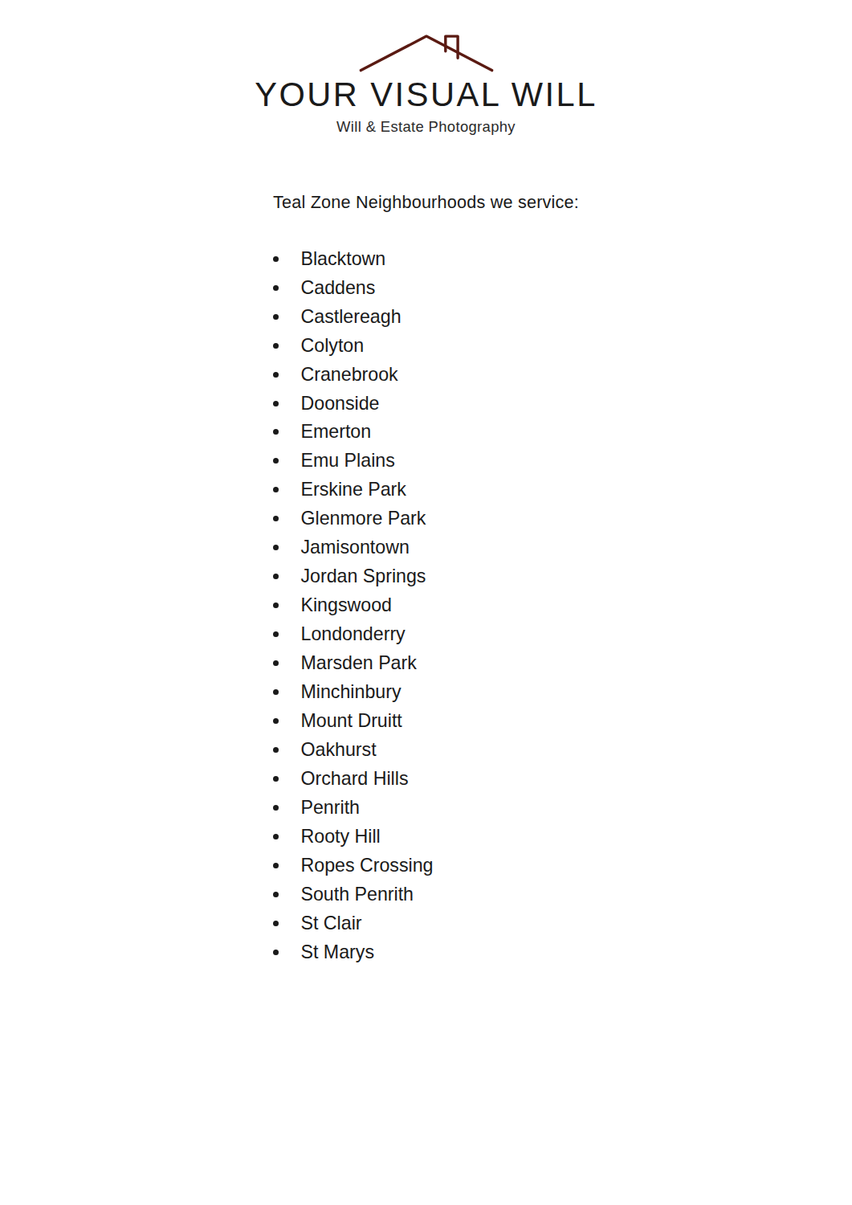Your Visual Will
Will & Estate Photography
Teal Zone Neighbourhoods we service:
Blacktown
Caddens
Castlereagh
Colyton
Cranebrook
Doonside
Emerton
Emu Plains
Erskine Park
Glenmore Park
Jamisontown
Jordan Springs
Kingswood
Londonderry
Marsden Park
Minchinbury
Mount Druitt
Oakhurst
Orchard Hills
Penrith
Rooty Hill
Ropes Crossing
South Penrith
St Clair
St Marys